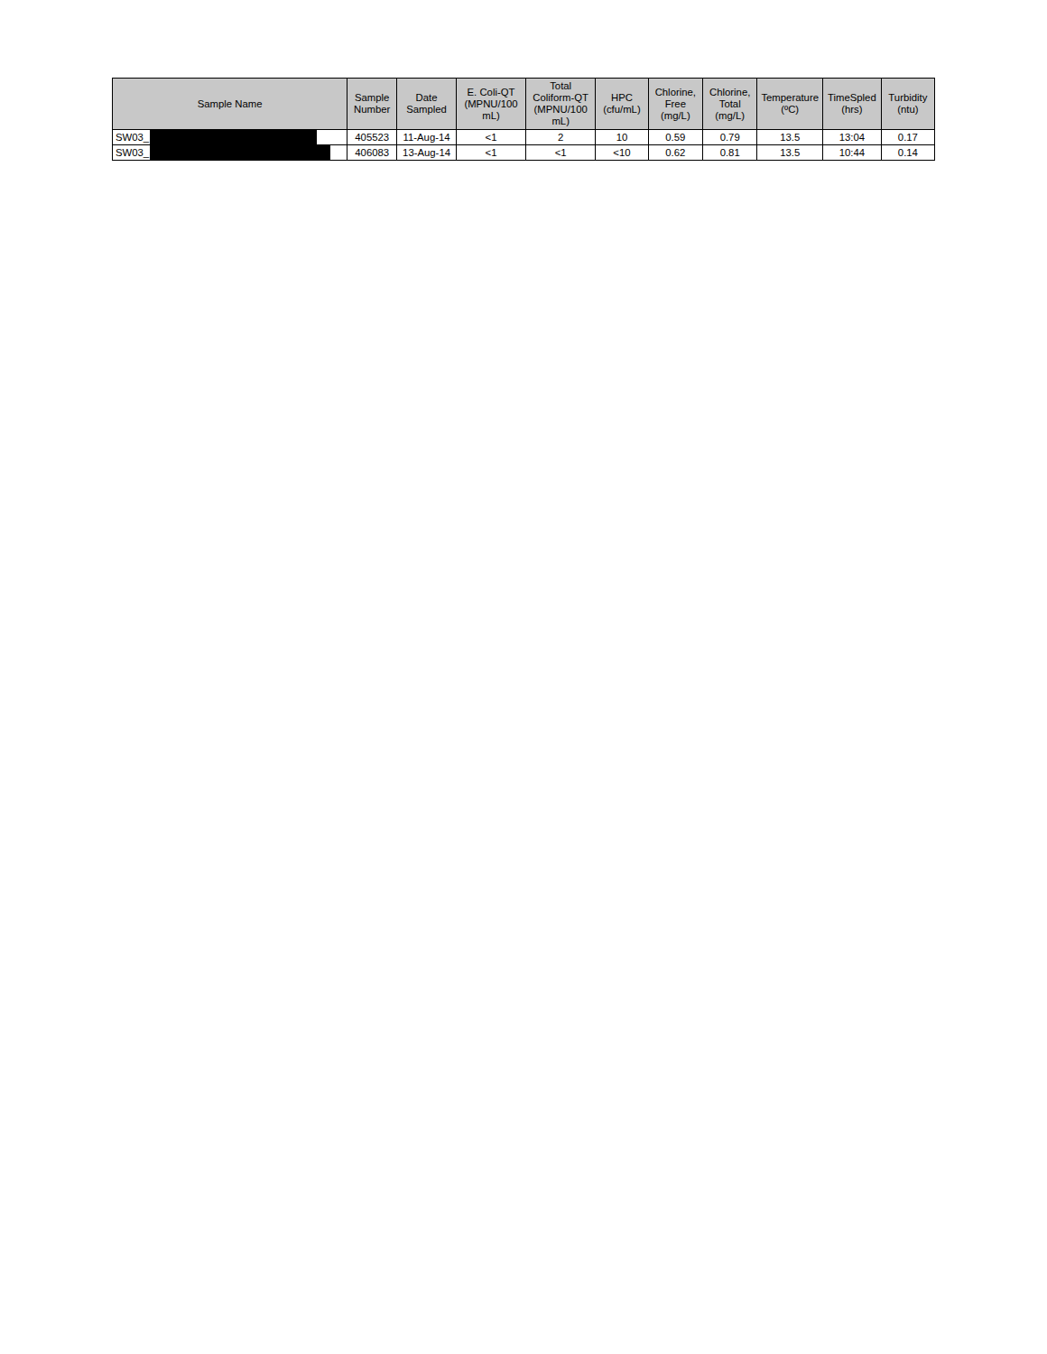| Sample Name | Sample Number | Date Sampled | E. Coli-QT (MPNU/100 mL) | Total Coliform-QT (MPNU/100 mL) | HPC (cfu/mL) | Chlorine, Free (mg/L) | Chlorine, Total (mg/L) | Temperature (ºC) | TimeSpled (hrs) | Turbidity (ntu) |
| --- | --- | --- | --- | --- | --- | --- | --- | --- | --- | --- |
| SW03_ | 405523 | 11-Aug-14 | <1 | 2 | 10 | 0.59 | 0.79 | 13.5 | 13:04 | 0.17 |
| SW03_ | 406083 | 13-Aug-14 | <1 | <1 | <10 | 0.62 | 0.81 | 13.5 | 10:44 | 0.14 |